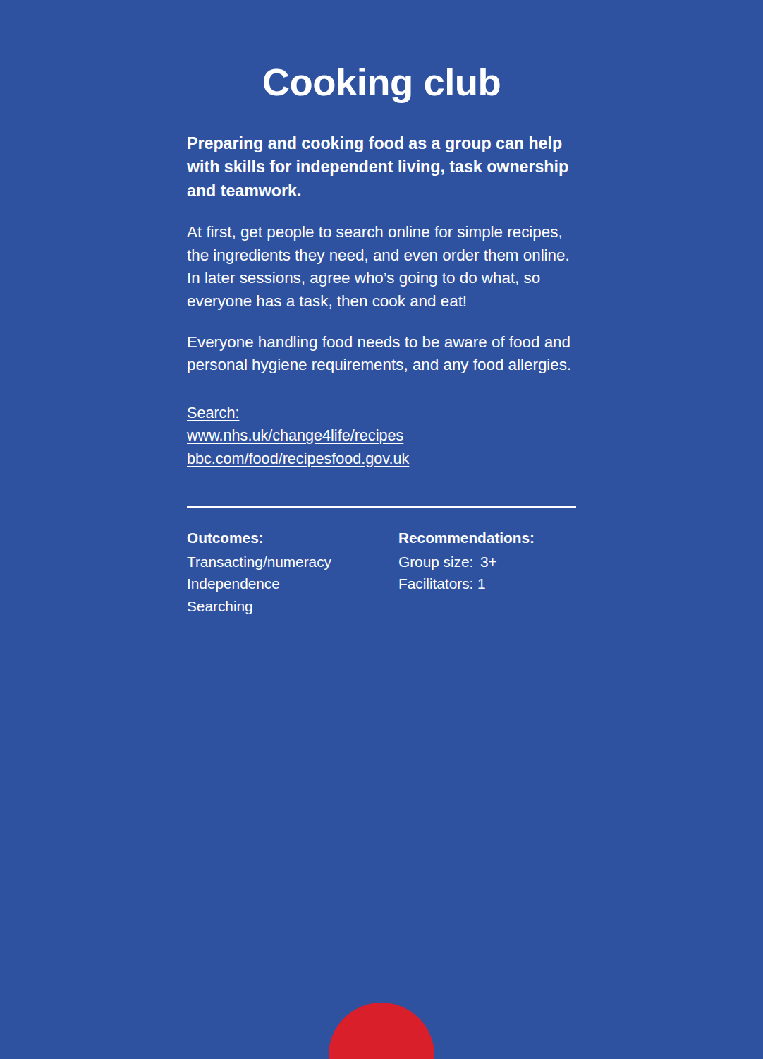Cooking club
Preparing and cooking food as a group can help with skills for independent living, task ownership and teamwork.
At first, get people to search online for simple recipes, the ingredients they need, and even order them online. In later sessions, agree who’s going to do what, so everyone has a task, then cook and eat!
Everyone handling food needs to be aware of food and personal hygiene requirements, and any food allergies.
Search: www.nhs.uk/change4life/recipes bbc.com/food/recipesfood.gov.uk
Outcomes:
Transacting/numeracy
Independence
Searching
Recommendations:
Group size: 3+
Facilitators: 1